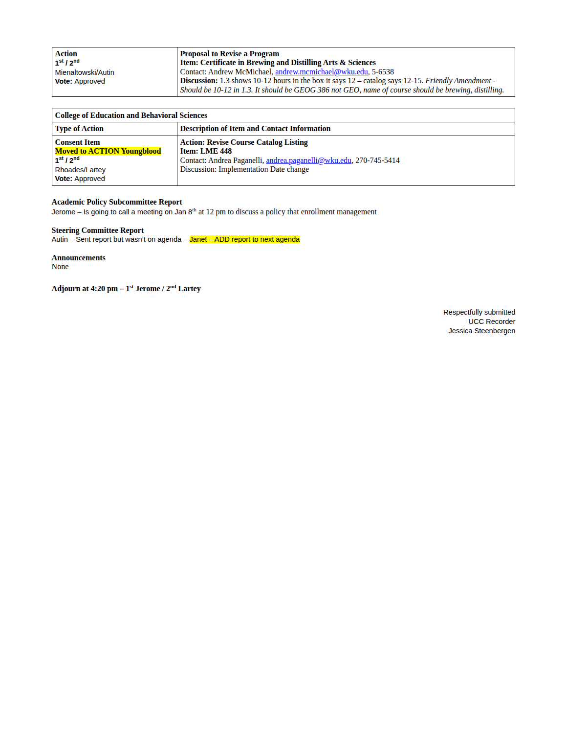| Action 1 st / 2 nd Mienaltowski/Autin Vote: Approved | Proposal to Revise a Program Item: Certificate in Brewing and Distilling Arts & Sciences Contact: Andrew McMichael, andrew.mcmichael@wku.edu , 5-6538 Discussion: 1.3 shows 10-12 hours in the box it says 12 – catalog says 12-15. Friendly Amendment - Should be 10-12 in 1.3. It should be GEOG 386 not GEO, name of course should be brewing, distilling. |
| College of Education and Behavioral Sciences |
| Type of Action | Description of Item and Contact Information |
| Consent Item Moved to ACTION Youngblood 1 st / 2 nd Rhoades/Lartey Vote: Approved | Action: Revise Course Catalog Listing Item: LME 448 Contact: Andrea Paganelli, andrea.paganelli@wku.edu , 270-745-5414 Discussion: Implementation Date change |
Academic Policy Subcommittee Report
Jerome – Is going to call a meeting on Jan 8th at 12 pm to discuss a policy that enrollment management
Steering Committee Report
Autin – Sent report but wasn’t on agenda – Janet – ADD report to next agenda
Announcements
None
Adjourn at 4:20 pm – 1st Jerome / 2nd Lartey
Respectfully submitted
UCC Recorder
Jessica Steenbergen